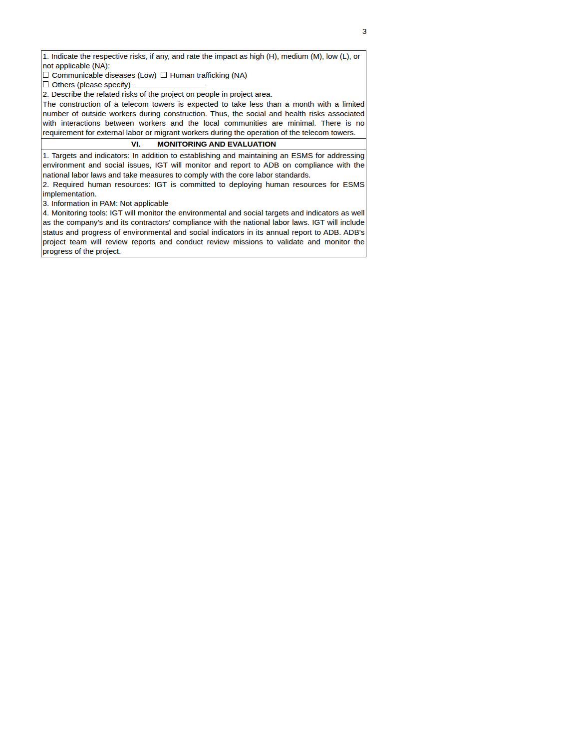3
| 1. Indicate the respective risks, if any, and rate the impact as high (H), medium (M), low (L), or not applicable (NA): Communicable diseases (Low) Human trafficking (NA) Others (please specify) 2. Describe the related risks of the project on people in project area. The construction of a telecom towers is expected to take less than a month with a limited number of outside workers during construction. Thus, the social and health risks associated with interactions between workers and the local communities are minimal. There is no requirement for external labor or migrant workers during the operation of the telecom towers. |
| VI. MONITORING AND EVALUATION |
| 1. Targets and indicators: In addition to establishing and maintaining an ESMS for addressing environment and social issues, IGT will monitor and report to ADB on compliance with the national labor laws and take measures to comply with the core labor standards. 2. Required human resources: IGT is committed to deploying human resources for ESMS implementation. 3. Information in PAM: Not applicable 4. Monitoring tools: IGT will monitor the environmental and social targets and indicators as well as the company’s and its contractors’ compliance with the national labor laws. IGT will include status and progress of environmental and social indicators in its annual report to ADB. ADB’s project team will review reports and conduct review missions to validate and monitor the progress of the project. |